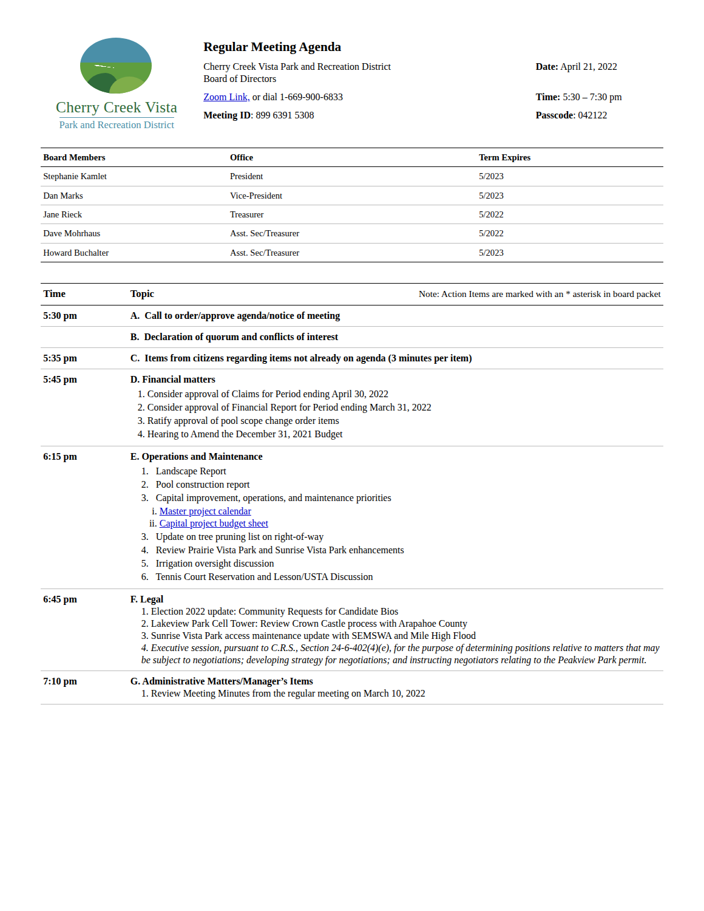Cherry Creek Vista
Park and Recreation District
Regular Meeting Agenda
Cherry Creek Vista Park and Recreation District
Board of Directors
Date: April 21, 2022
Zoom Link, or dial 1-669-900-6833
Time: 5:30 – 7:30 pm
Meeting ID: 899 6391 5308
Passcode: 042122
| Board Members | Office | Term Expires |
| --- | --- | --- |
| Stephanie Kamlet | President | 5/2023 |
| Dan Marks | Vice-President | 5/2023 |
| Jane Rieck | Treasurer | 5/2022 |
| Dave Mohrhaus | Asst. Sec/Treasurer | 5/2022 |
| Howard Buchalter | Asst. Sec/Treasurer | 5/2023 |
| Time | Topic | Note: Action Items are marked with an * asterisk in board packet |
| --- | --- | --- |
| 5:30 pm | A. Call to order/approve agenda/notice of meeting |
| | B. Declaration of quorum and conflicts of interest |
| 5:35 pm | C. Items from citizens regarding items not already on agenda (3 minutes per item) |
| 5:45 pm | D. Financial matters Consider approval of Claims for Period ending April 30, 2022 Consider approval of Financial Report for Period ending March 31, 2022 Ratify approval of pool scope change order items Hearing to Amend the December 31, 2021 Budget |
| 6:15 pm | E. Operations and Maintenance 1. Landscape Report 2. Pool construction report 3. Capital improvement, operations, and maintenance priorities Master project calendar Capital project budget sheet 3. Update on tree pruning list on right-of-way 4. Review Prairie Vista Park and Sunrise Vista Park enhancements 5. Irrigation oversight discussion 6. Tennis Court Reservation and Lesson/USTA Discussion |
| 6:45 pm | F. Legal 1. Election 2022 update: Community Requests for Candidate Bios 2. Lakeview Park Cell Tower: Review Crown Castle process with Arapahoe County 3. Sunrise Vista Park access maintenance update with SEMSWA and Mile High Flood 4. Executive session, pursuant to C.R.S., Section 24-6-402(4)(e), for the purpose of determining positions relative to matters that may be subject to negotiations; developing strategy for negotiations; and instructing negotiators relating to the Peakview Park permit. |
| 7:10 pm | G. Administrative Matters/Manager’s Items 1. Review Meeting Minutes from the regular meeting on March 10, 2022 |